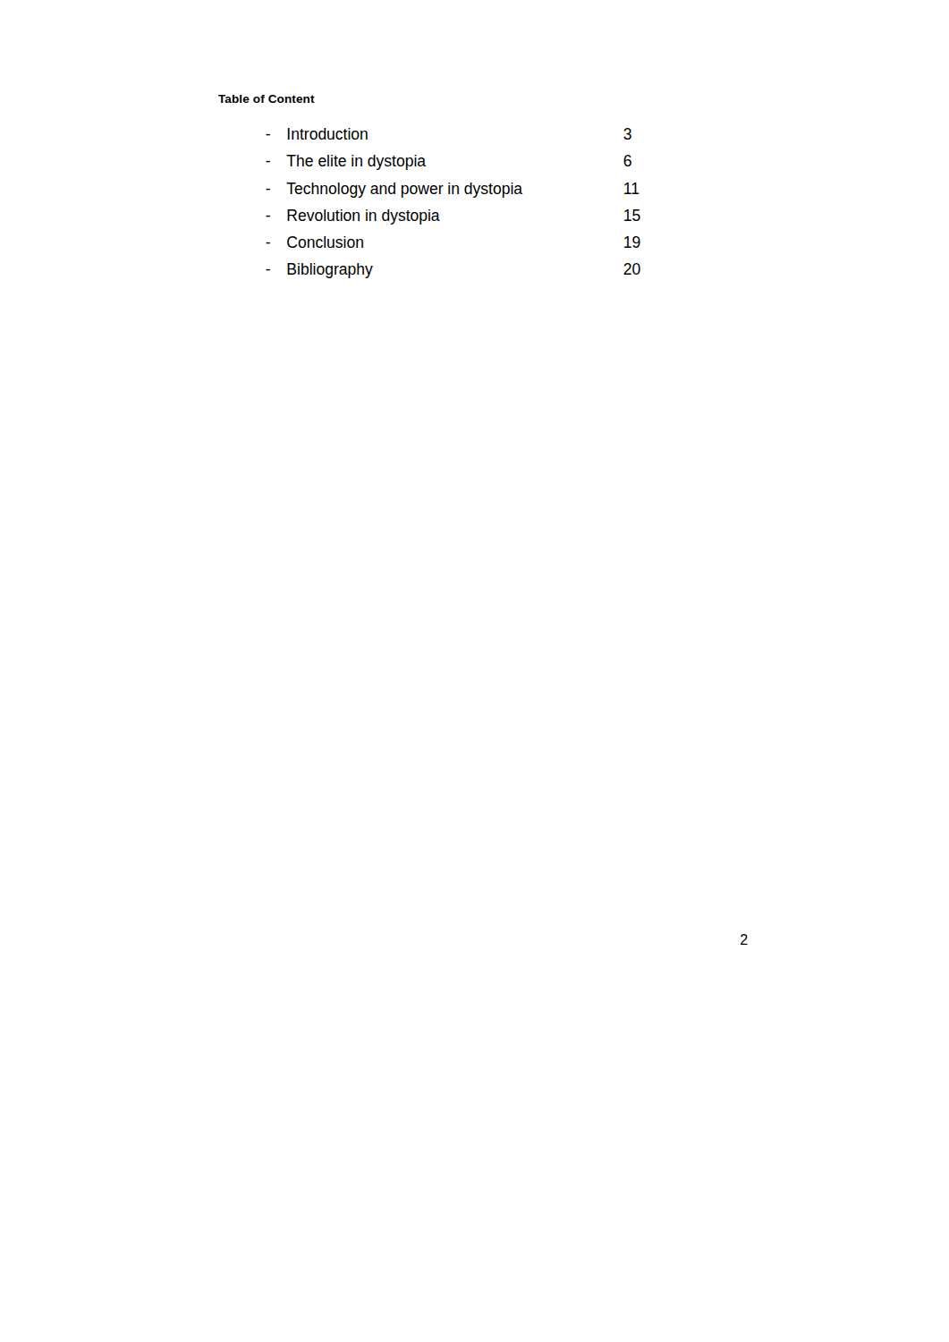Table of Content
| - | Introduction | 3 |
| - | The elite in dystopia | 6 |
| - | Technology and power in dystopia | 11 |
| - | Revolution in dystopia | 15 |
| - | Conclusion | 19 |
| - | Bibliography | 20 |
2